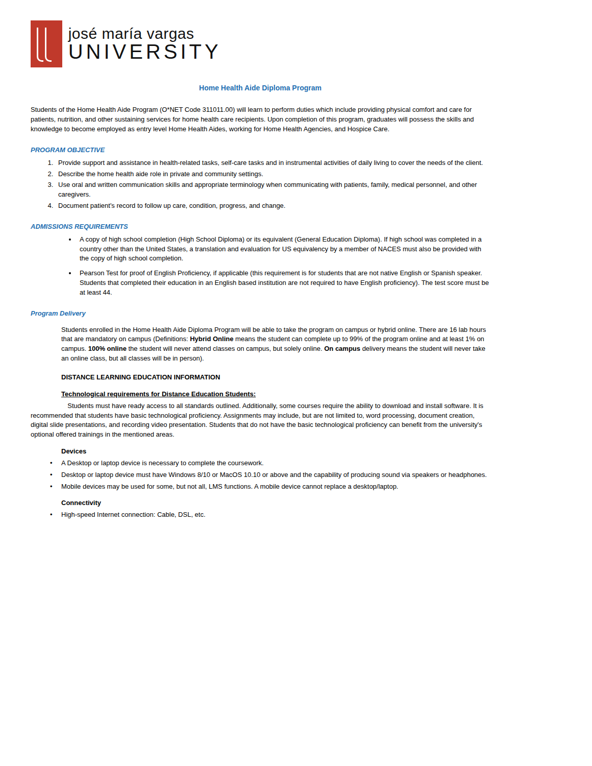josé maría vargas
UNIVERSITY
Home Health Aide Diploma Program
Students of the Home Health Aide Program (O*NET Code 311011.00) will learn to perform duties which include providing physical comfort and care for patients, nutrition, and other sustaining services for home health care recipients. Upon completion of this program, graduates will possess the skills and knowledge to become employed as entry level Home Health Aides, working for Home Health Agencies, and Hospice Care.
Program Objective
Provide support and assistance in health-related tasks, self-care tasks and in instrumental activities of daily living to cover the needs of the client.
Describe the home health aide role in private and community settings.
Use oral and written communication skills and appropriate terminology when communicating with patients, family, medical personnel, and other caregivers.
Document patient's record to follow up care, condition, progress, and change.
Admissions Requirements
A copy of high school completion (High School Diploma) or its equivalent (General Education Diploma). If high school was completed in a country other than the United States, a translation and evaluation for US equivalency by a member of NACES must also be provided with the copy of high school completion.
Pearson Test for proof of English Proficiency, if applicable (this requirement is for students that are not native English or Spanish speaker. Students that completed their education in an English based institution are not required to have English proficiency). The test score must be at least 44.
Program Delivery
Students enrolled in the Home Health Aide Diploma Program will be able to take the program on campus or hybrid online. There are 16 lab hours that are mandatory on campus (Definitions: Hybrid Online means the student can complete up to 99% of the program online and at least 1% on campus. 100% online the student will never attend classes on campus, but solely online. On campus delivery means the student will never take an online class, but all classes will be in person).
DISTANCE LEARNING EDUCATION INFORMATION
Technological requirements for Distance Education Students:
Students must have ready access to all standards outlined. Additionally, some courses require the ability to download and install software. It is recommended that students have basic technological proficiency. Assignments may include, but are not limited to, word processing, document creation, digital slide presentations, and recording video presentation. Students that do not have the basic technological proficiency can benefit from the university's optional offered trainings in the mentioned areas.
Devices
A Desktop or laptop device is necessary to complete the coursework.
Desktop or laptop device must have Windows 8/10 or MacOS 10.10 or above and the capability of producing sound via speakers or headphones.
Mobile devices may be used for some, but not all, LMS functions. A mobile device cannot replace a desktop/laptop.
Connectivity
High-speed Internet connection: Cable, DSL, etc.